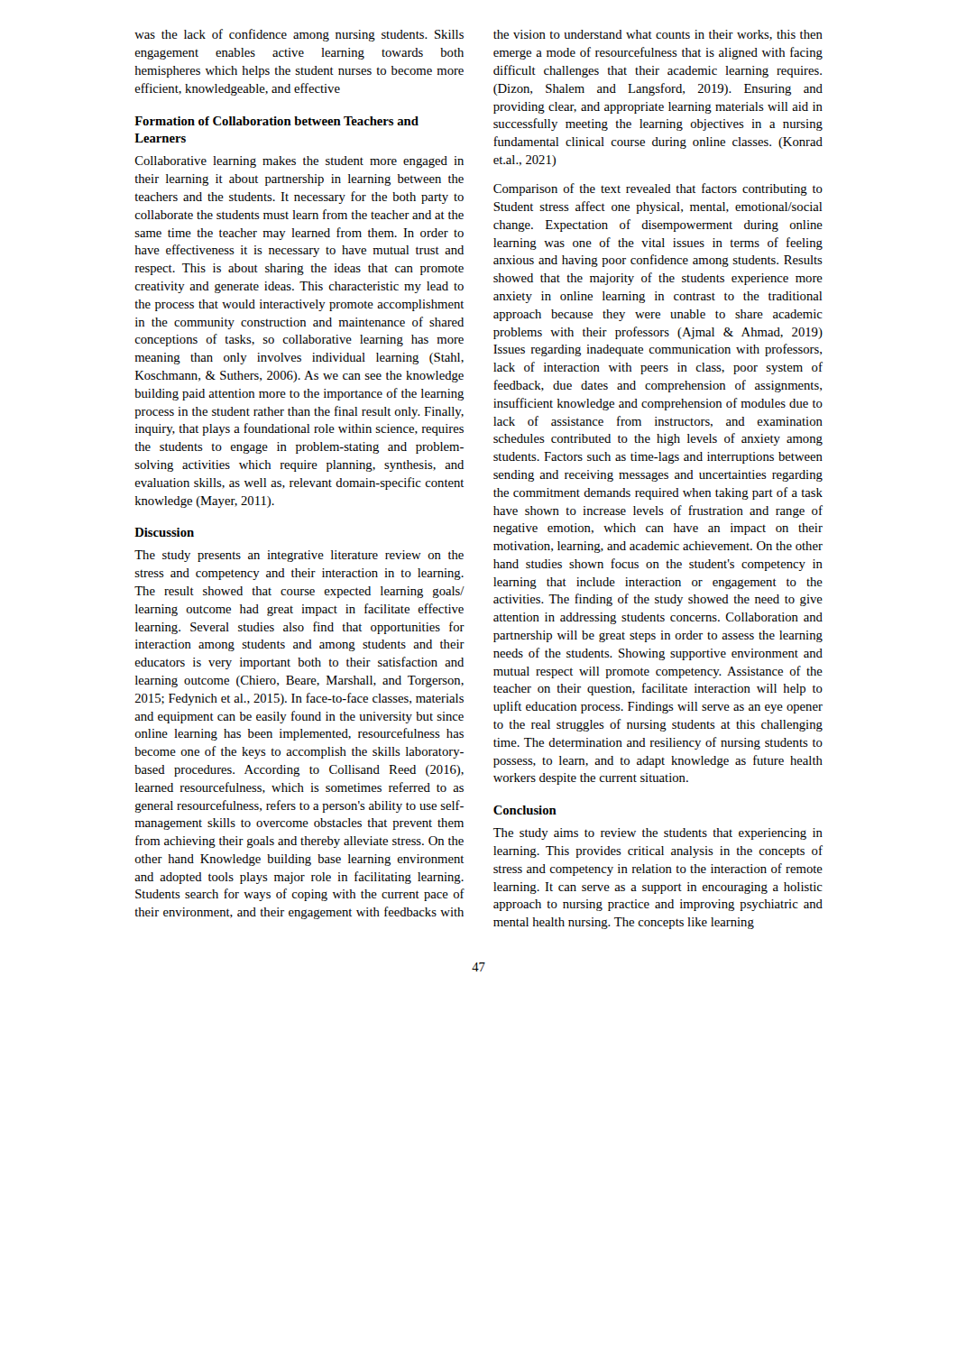was the lack of confidence among nursing students. Skills engagement enables active learning towards both hemispheres which helps the student nurses to become more efficient, knowledgeable, and effective
Formation of Collaboration between Teachers and Learners
Collaborative learning makes the student more engaged in their learning it about partnership in learning between the teachers and the students. It necessary for the both party to collaborate the students must learn from the teacher and at the same time the teacher may learned from them. In order to have effectiveness it is necessary to have mutual trust and respect. This is about sharing the ideas that can promote creativity and generate ideas. This characteristic my lead to the process that would interactively promote accomplishment in the community construction and maintenance of shared conceptions of tasks, so collaborative learning has more meaning than only involves individual learning (Stahl, Koschmann, & Suthers, 2006). As we can see the knowledge building paid attention more to the importance of the learning process in the student rather than the final result only. Finally, inquiry, that plays a foundational role within science, requires the students to engage in problem-stating and problem-solving activities which require planning, synthesis, and evaluation skills, as well as, relevant domain-specific content knowledge (Mayer, 2011).
Discussion
The study presents an integrative literature review on the stress and competency and their interaction in to learning. The result showed that course expected learning goals/ learning outcome had great impact in facilitate effective learning. Several studies also find that opportunities for interaction among students and among students and their educators is very important both to their satisfaction and learning outcome (Chiero, Beare, Marshall, and Torgerson, 2015; Fedynich et al., 2015). In face-to-face classes, materials and equipment can be easily found in the university but since online learning has been implemented, resourcefulness has become one of the keys to accomplish the skills laboratory-based procedures. According to Collisand Reed (2016), learned resourcefulness, which is sometimes referred to as general resourcefulness, refers to a person's ability to use self-management skills to overcome obstacles that prevent them from achieving their goals and thereby alleviate stress. On the other hand Knowledge building base learning environment and adopted tools plays major role in facilitating learning. Students search for ways of coping with the current pace of their environment, and their engagement with feedbacks with the vision to understand what counts in their works, this then emerge a mode of resourcefulness that is aligned with facing difficult challenges that their academic learning requires. (Dizon, Shalem and Langsford, 2019). Ensuring and providing clear, and appropriate learning materials will aid in successfully meeting the learning objectives in a nursing fundamental clinical course during online classes. (Konrad et.al., 2021)
Comparison of the text revealed that factors contributing to Student stress affect one physical, mental, emotional/social change. Expectation of disempowerment during online learning was one of the vital issues in terms of feeling anxious and having poor confidence among students. Results showed that the majority of the students experience more anxiety in online learning in contrast to the traditional approach because they were unable to share academic problems with their professors (Ajmal & Ahmad, 2019) Issues regarding inadequate communication with professors, lack of interaction with peers in class, poor system of feedback, due dates and comprehension of assignments, insufficient knowledge and comprehension of modules due to lack of assistance from instructors, and examination schedules contributed to the high levels of anxiety among students. Factors such as time-lags and interruptions between sending and receiving messages and uncertainties regarding the commitment demands required when taking part of a task have shown to increase levels of frustration and range of negative emotion, which can have an impact on their motivation, learning, and academic achievement. On the other hand studies shown focus on the student's competency in learning that include interaction or engagement to the activities. The finding of the study showed the need to give attention in addressing students concerns. Collaboration and partnership will be great steps in order to assess the learning needs of the students. Showing supportive environment and mutual respect will promote competency. Assistance of the teacher on their question, facilitate interaction will help to uplift education process. Findings will serve as an eye opener to the real struggles of nursing students at this challenging time. The determination and resiliency of nursing students to possess, to learn, and to adapt knowledge as future health workers despite the current situation.
Conclusion
The study aims to review the students that experiencing in learning. This provides critical analysis in the concepts of stress and competency in relation to the interaction of remote learning. It can serve as a support in encouraging a holistic approach to nursing practice and improving psychiatric and mental health nursing. The concepts like learning
47